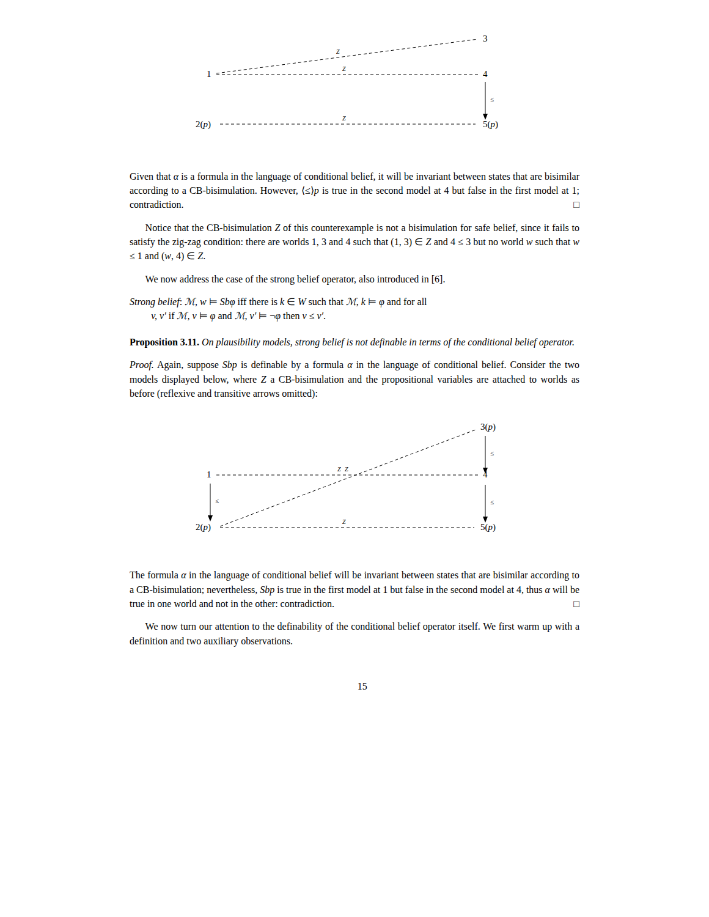1 2(p) 3 4 5(p) Z Z Z ≤
Given that α is a formula in the language of conditional belief, it will be invariant between states that are bisimilar according to a CB-bisimulation. However, ⟨≤⟩p is true in the second model at 4 but false in the first model at 1; contradiction. □
Notice that the CB-bisimulation Z of this counterexample is not a bisimulation for safe belief, since it fails to satisfy the zig-zag condition: there are worlds 1, 3 and 4 such that (1, 3) ∈ Z and 4 ≤ 3 but no world w such that w ≤ 1 and (w, 4) ∈ Z.
We now address the case of the strong belief operator, also introduced in [6].
Strong belief: ℳ, w ⊨ Sbφ iff there is k ∈ W such that ℳ, k ⊨ φ and for all v, v′ if ℳ, v ⊨ φ and ℳ, v′ ⊨ ¬φ then v ≤ v′.
Proposition 3.11. On plausibility models, strong belief is not definable in terms of the conditional belief operator.
Proof. Again, suppose Sbp is definable by a formula α in the language of conditional belief. Consider the two models displayed below, where Z a CB-bisimulation and the propositional variables are attached to worlds as before (reflexive and transitive arrows omitted):
1 2(p) 3(p) 4 5(p) ≤ ≤ ≤ Z Z Z
The formula α in the language of conditional belief will be invariant between states that are bisimilar according to a CB-bisimulation; nevertheless, Sbp is true in the first model at 1 but false in the second model at 4, thus α will be true in one world and not in the other: contradiction. □
We now turn our attention to the definability of the conditional belief operator itself. We first warm up with a definition and two auxiliary observations.
15